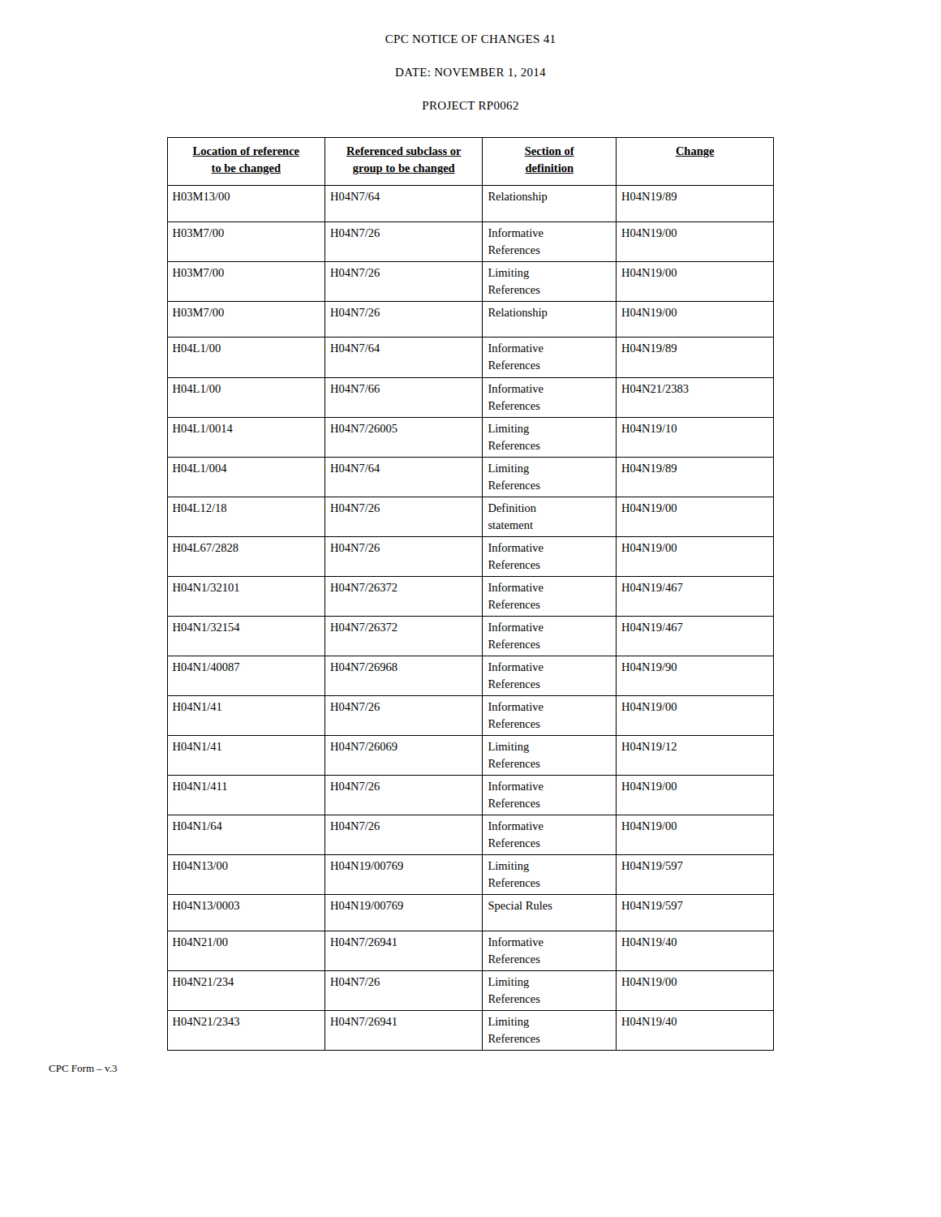CPC NOTICE OF CHANGES 41
DATE: NOVEMBER 1, 2014
PROJECT RP0062
| Location of reference to be changed | Referenced subclass or group to be changed | Section of definition | Change |
| --- | --- | --- | --- |
| H03M13/00 | H04N7/64 | Relationship | H04N19/89 |
| H03M7/00 | H04N7/26 | Informative References | H04N19/00 |
| H03M7/00 | H04N7/26 | Limiting References | H04N19/00 |
| H03M7/00 | H04N7/26 | Relationship | H04N19/00 |
| H04L1/00 | H04N7/64 | Informative References | H04N19/89 |
| H04L1/00 | H04N7/66 | Informative References | H04N21/2383 |
| H04L1/0014 | H04N7/26005 | Limiting References | H04N19/10 |
| H04L1/004 | H04N7/64 | Limiting References | H04N19/89 |
| H04L12/18 | H04N7/26 | Definition statement | H04N19/00 |
| H04L67/2828 | H04N7/26 | Informative References | H04N19/00 |
| H04N1/32101 | H04N7/26372 | Informative References | H04N19/467 |
| H04N1/32154 | H04N7/26372 | Informative References | H04N19/467 |
| H04N1/40087 | H04N7/26968 | Informative References | H04N19/90 |
| H04N1/41 | H04N7/26 | Informative References | H04N19/00 |
| H04N1/41 | H04N7/26069 | Limiting References | H04N19/12 |
| H04N1/411 | H04N7/26 | Informative References | H04N19/00 |
| H04N1/64 | H04N7/26 | Informative References | H04N19/00 |
| H04N13/00 | H04N19/00769 | Limiting References | H04N19/597 |
| H04N13/0003 | H04N19/00769 | Special Rules | H04N19/597 |
| H04N21/00 | H04N7/26941 | Informative References | H04N19/40 |
| H04N21/234 | H04N7/26 | Limiting References | H04N19/00 |
| H04N21/2343 | H04N7/26941 | Limiting References | H04N19/40 |
CPC Form – v.3